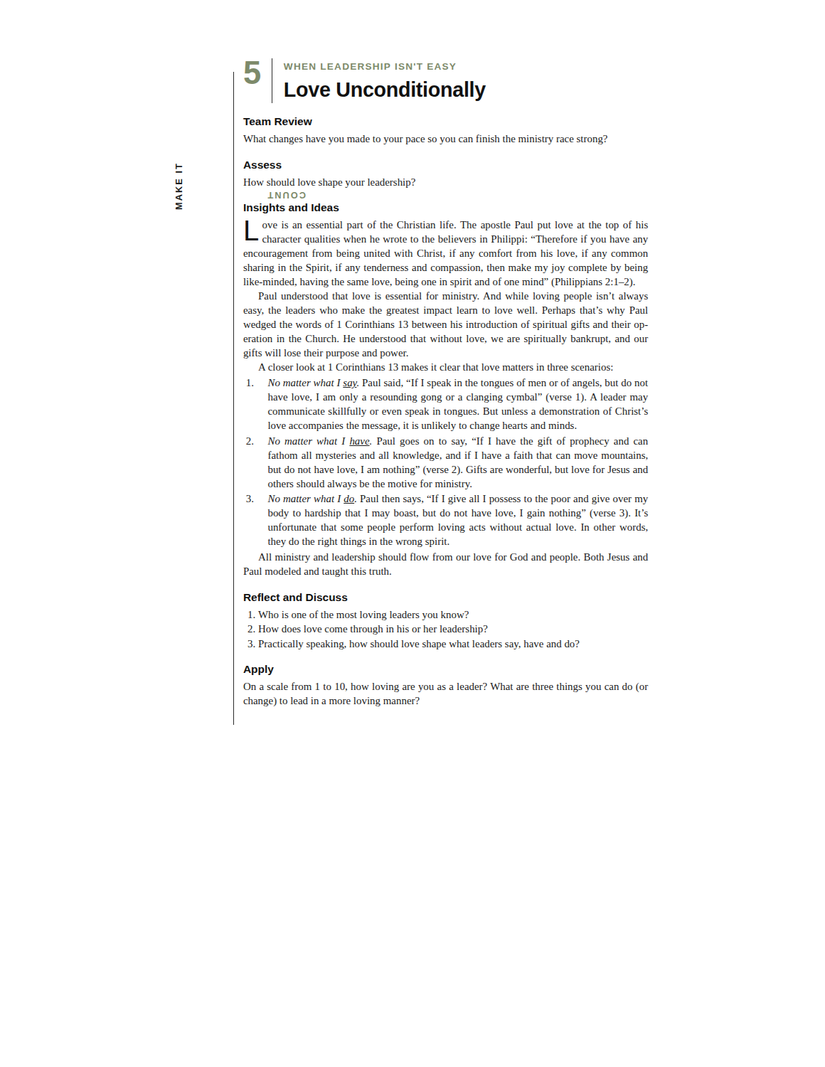MAKE IT COUNT
5
When Leadership Isn't Easy
Love Unconditionally
Team Review
What changes have you made to your pace so you can finish the ministry race strong?
Assess
How should love shape your leadership?
Insights and Ideas
Love is an essential part of the Christian life. The apostle Paul put love at the top of his character qualities when he wrote to the believers in Philippi: “Therefore if you have any encouragement from being united with Christ, if any comfort from his love, if any common sharing in the Spirit, if any tenderness and compassion, then make my joy complete by being like-minded, having the same love, being one in spirit and of one mind” (Philippians 2:1–2).
Paul understood that love is essential for ministry. And while loving people isn’t always easy, the leaders who make the greatest impact learn to love well. Perhaps that’s why Paul wedged the words of 1 Corinthians 13 between his introduction of spiritual gifts and their operation in the Church. He understood that without love, we are spiritually bankrupt, and our gifts will lose their purpose and power.
A closer look at 1 Corinthians 13 makes it clear that love matters in three scenarios:
No matter what I say. Paul said, “If I speak in the tongues of men or of angels, but do not have love, I am only a resounding gong or a clanging cymbal” (verse 1). A leader may communicate skillfully or even speak in tongues. But unless a demonstration of Christ’s love accompanies the message, it is unlikely to change hearts and minds.
No matter what I have. Paul goes on to say, “If I have the gift of prophecy and can fathom all mysteries and all knowledge, and if I have a faith that can move mountains, but do not have love, I am nothing” (verse 2). Gifts are wonderful, but love for Jesus and others should always be the motive for ministry.
No matter what I do. Paul then says, “If I give all I possess to the poor and give over my body to hardship that I may boast, but do not have love, I gain nothing” (verse 3). It’s unfortunate that some people perform loving acts without actual love. In other words, they do the right things in the wrong spirit.
All ministry and leadership should flow from our love for God and people. Both Jesus and Paul modeled and taught this truth.
Reflect and Discuss
Who is one of the most loving leaders you know?
How does love come through in his or her leadership?
Practically speaking, how should love shape what leaders say, have and do?
Apply
On a scale from 1 to 10, how loving are you as a leader? What are three things you can do (or change) to lead in a more loving manner?